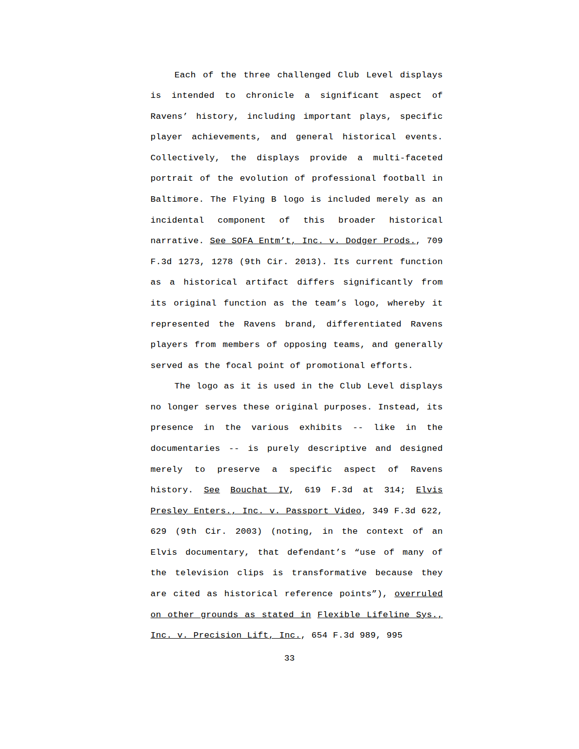Each of the three challenged Club Level displays is intended to chronicle a significant aspect of Ravens’ history, including important plays, specific player achievements, and general historical events. Collectively, the displays provide a multi-faceted portrait of the evolution of professional football in Baltimore. The Flying B logo is included merely as an incidental component of this broader historical narrative. See SOFA Entm’t, Inc. v. Dodger Prods., 709 F.3d 1273, 1278 (9th Cir. 2013). Its current function as a historical artifact differs significantly from its original function as the team’s logo, whereby it represented the Ravens brand, differentiated Ravens players from members of opposing teams, and generally served as the focal point of promotional efforts.
The logo as it is used in the Club Level displays no longer serves these original purposes. Instead, its presence in the various exhibits -- like in the documentaries -- is purely descriptive and designed merely to preserve a specific aspect of Ravens history. See Bouchat IV, 619 F.3d at 314; Elvis Presley Enters., Inc. v. Passport Video, 349 F.3d 622, 629 (9th Cir. 2003) (noting, in the context of an Elvis documentary, that defendant’s “use of many of the television clips is transformative because they are cited as historical reference points”), overruled on other grounds as stated in Flexible Lifeline Sys., Inc. v. Precision Lift, Inc., 654 F.3d 989, 995
33